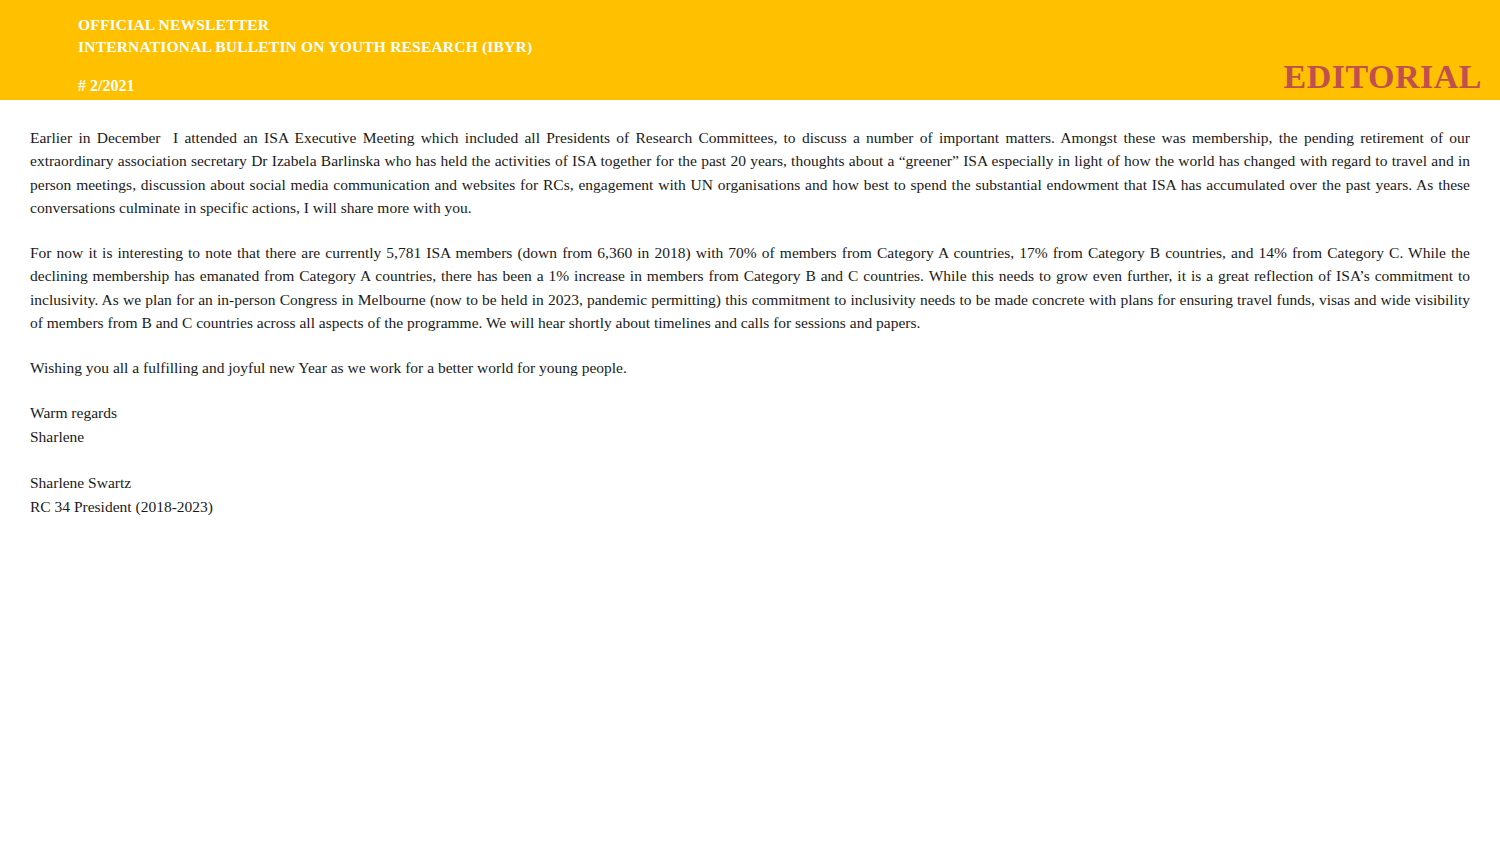OFFICIAL NEWSLETTER
INTERNATIONAL BULLETIN ON YOUTH RESEARCH (IBYR)
# 2/2021
EDITORIAL
Earlier in December I attended an ISA Executive Meeting which included all Presidents of Research Committees, to discuss a number of important matters. Amongst these was membership, the pending retirement of our extraordinary association secretary Dr Izabela Barlinska who has held the activities of ISA together for the past 20 years, thoughts about a “greener” ISA especially in light of how the world has changed with regard to travel and in person meetings, discussion about social media communication and websites for RCs, engagement with UN organisations and how best to spend the substantial endowment that ISA has accumulated over the past years. As these conversations culminate in specific actions, I will share more with you.
For now it is interesting to note that there are currently 5,781 ISA members (down from 6,360 in 2018) with 70% of members from Category A countries, 17% from Category B countries, and 14% from Category C. While the declining membership has emanated from Category A countries, there has been a 1% increase in members from Category B and C countries. While this needs to grow even further, it is a great reflection of ISA’s commitment to inclusivity. As we plan for an in-person Congress in Melbourne (now to be held in 2023, pandemic permitting) this commitment to inclusivity needs to be made concrete with plans for ensuring travel funds, visas and wide visibility of members from B and C countries across all aspects of the programme. We will hear shortly about timelines and calls for sessions and papers.
Wishing you all a fulfilling and joyful new Year as we work for a better world for young people.
Warm regards
Sharlene
Sharlene Swartz
RC 34 President (2018-2023)